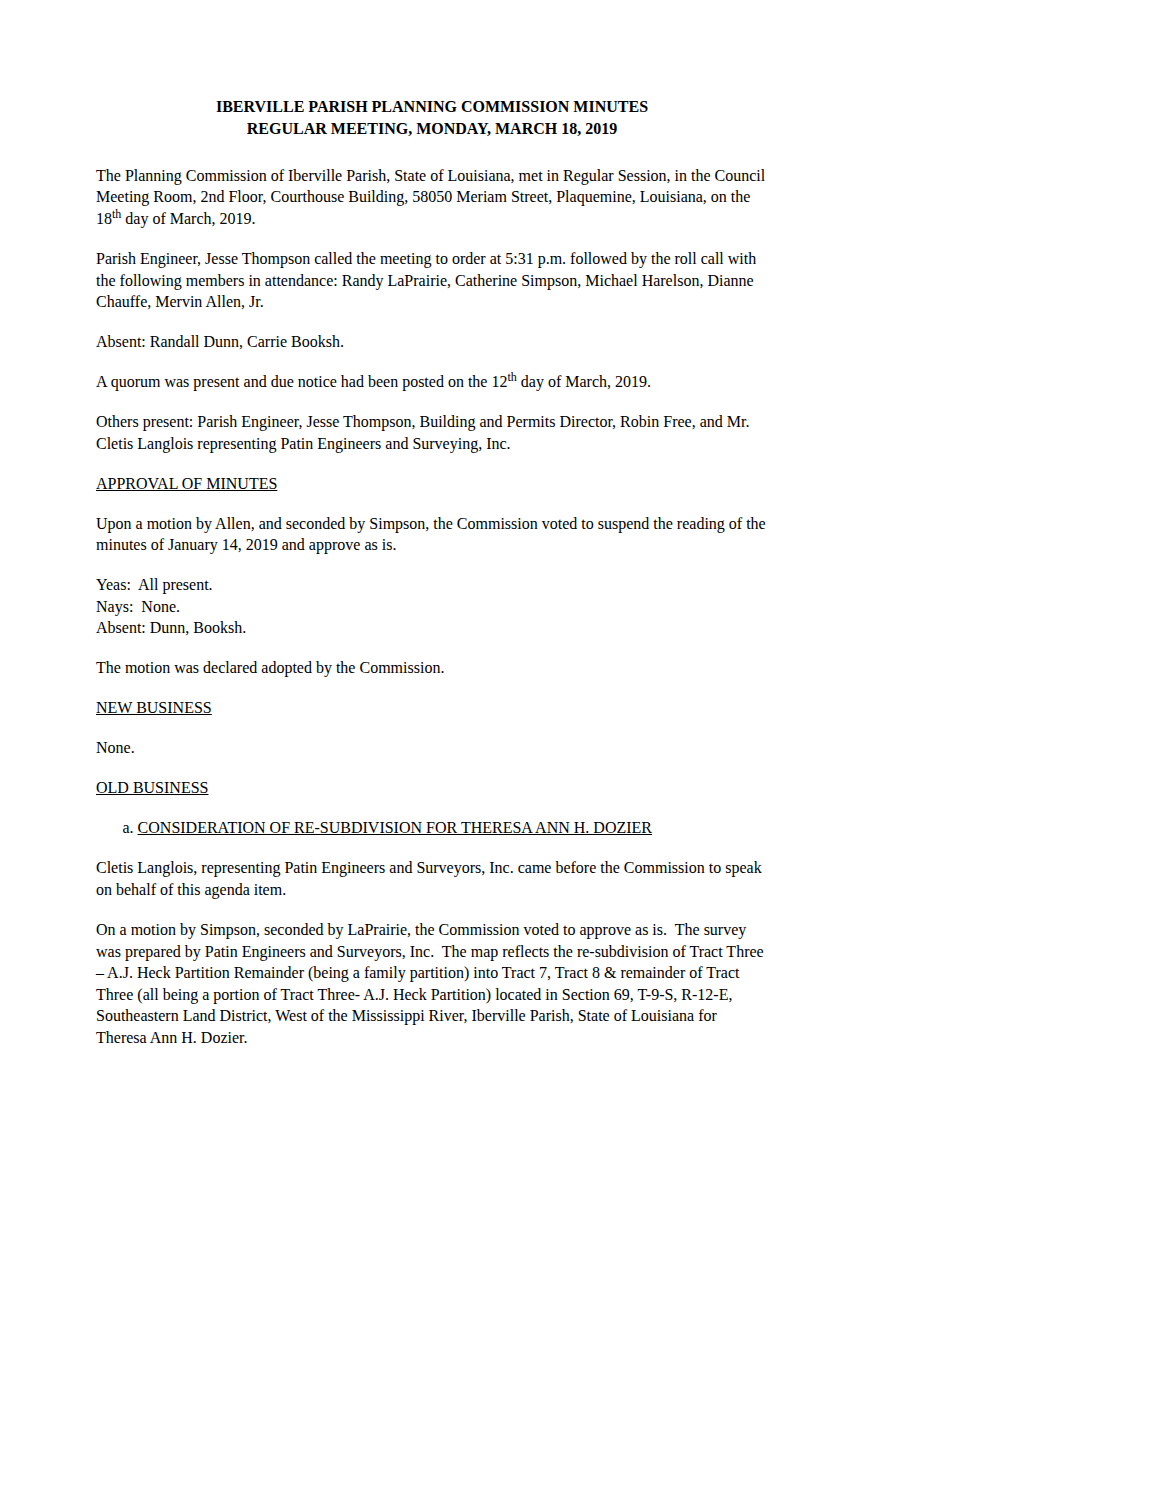IBERVILLE PARISH PLANNING COMMISSION MINUTES
REGULAR MEETING, MONDAY, MARCH 18, 2019
The Planning Commission of Iberville Parish, State of Louisiana, met in Regular Session, in the Council Meeting Room, 2nd Floor, Courthouse Building, 58050 Meriam Street, Plaquemine, Louisiana, on the 18th day of March, 2019.
Parish Engineer, Jesse Thompson called the meeting to order at 5:31 p.m. followed by the roll call with the following members in attendance: Randy LaPrairie, Catherine Simpson, Michael Harelson, Dianne Chauffe, Mervin Allen, Jr.
Absent: Randall Dunn, Carrie Booksh.
A quorum was present and due notice had been posted on the 12th day of March, 2019.
Others present: Parish Engineer, Jesse Thompson, Building and Permits Director, Robin Free, and Mr. Cletis Langlois representing Patin Engineers and Surveying, Inc.
APPROVAL OF MINUTES
Upon a motion by Allen, and seconded by Simpson, the Commission voted to suspend the reading of the minutes of January 14, 2019 and approve as is.
Yeas: All present.
Nays: None.
Absent: Dunn, Booksh.
The motion was declared adopted by the Commission.
NEW BUSINESS
None.
OLD BUSINESS
Consideration of re-subdivision for Theresa Ann H. Dozier
Cletis Langlois, representing Patin Engineers and Surveyors, Inc. came before the Commission to speak on behalf of this agenda item.
On a motion by Simpson, seconded by LaPrairie, the Commission voted to approve as is. The survey was prepared by Patin Engineers and Surveyors, Inc. The map reflects the re-subdivision of Tract Three – A.J. Heck Partition Remainder (being a family partition) into Tract 7, Tract 8 & remainder of Tract Three (all being a portion of Tract Three- A.J. Heck Partition) located in Section 69, T-9-S, R-12-E, Southeastern Land District, West of the Mississippi River, Iberville Parish, State of Louisiana for Theresa Ann H. Dozier.